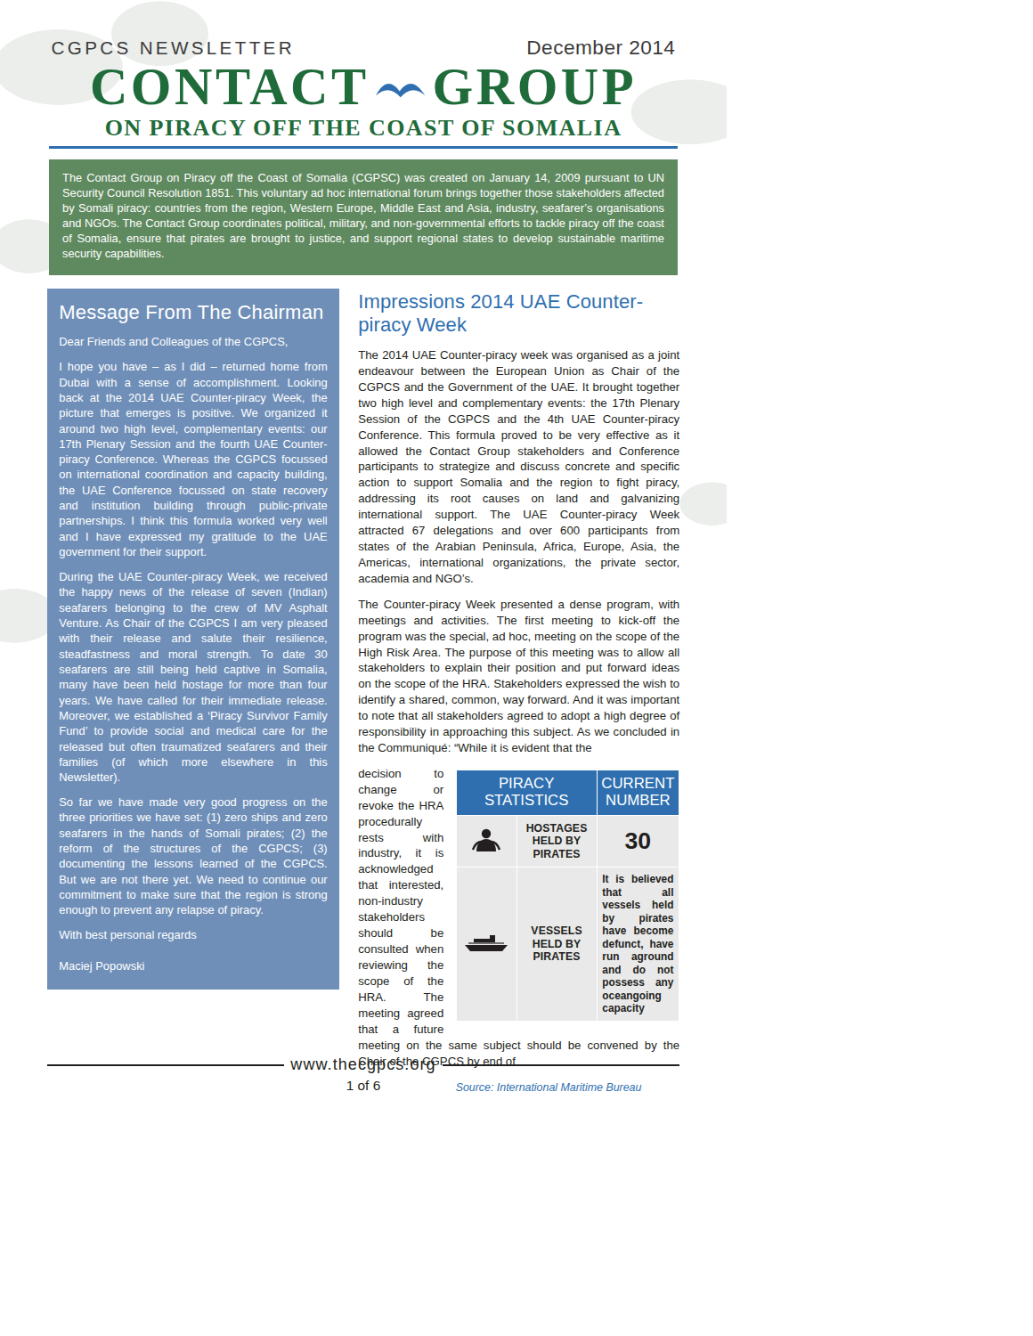CGPCS NEWSLETTER
December 2014
CONTACTGROUP
ON PIRACY OFF THE COAST OF SOMALIA
The Contact Group on Piracy off the Coast of Somalia (CGPSC) was created on January 14, 2009 pursuant to UN Security Council Resolution 1851. This voluntary ad hoc international forum brings together those stakeholders affected by Somali piracy: countries from the region, Western Europe, Middle East and Asia, industry, seafarer’s organisations and NGOs. The Contact Group coordinates political, military, and non-governmental efforts to tackle piracy off the coast of Somalia, ensure that pirates are brought to justice, and support regional states to develop sustainable maritime security capabilities.
Message From The Chairman
Dear Friends and Colleagues of the CGPCS,
I hope you have – as I did – returned home from Dubai with a sense of accomplishment. Looking back at the 2014 UAE Counter-piracy Week, the picture that emerges is positive. We organized it around two high level, complementary events: our 17th Plenary Session and the fourth UAE Counter-piracy Conference. Whereas the CGPCS focussed on international coordination and capacity building, the UAE Conference focussed on state recovery and institution building through public-private partnerships. I think this formula worked very well and I have expressed my gratitude to the UAE government for their support.
During the UAE Counter-piracy Week, we received the happy news of the release of seven (Indian) seafarers belonging to the crew of MV Asphalt Venture. As Chair of the CGPCS I am very pleased with their release and salute their resilience, steadfastness and moral strength. To date 30 seafarers are still being held captive in Somalia, many have been held hostage for more than four years. We have called for their immediate release. Moreover, we established a ‘Piracy Survivor Family Fund’ to provide social and medical care for the released but often traumatized seafarers and their families (of which more elsewhere in this Newsletter).
So far we have made very good progress on the three priorities we have set: (1) zero ships and zero seafarers in the hands of Somali pirates; (2) the reform of the structures of the CGPCS; (3) documenting the lessons learned of the CGPCS. But we are not there yet. We need to continue our commitment to make sure that the region is strong enough to prevent any relapse of piracy.
With best personal regards
Maciej Popowski
Impressions 2014 UAE Counter-piracy Week
The 2014 UAE Counter-piracy week was organised as a joint endeavour between the European Union as Chair of the CGPCS and the Government of the UAE. It brought together two high level and complementary events: the 17th Plenary Session of the CGPCS and the 4th UAE Counter-piracy Conference. This formula proved to be very effective as it allowed the Contact Group stakeholders and Conference participants to strategize and discuss concrete and specific action to support Somalia and the region to fight piracy, addressing its root causes on land and galvanizing international support. The UAE Counter-piracy Week attracted 67 delegations and over 600 participants from states of the Arabian Peninsula, Africa, Europe, Asia, the Americas, international organizations, the private sector, academia and NGO’s.
The Counter-piracy Week presented a dense program, with meetings and activities. The first meeting to kick-off the program was the special, ad hoc, meeting on the scope of the High Risk Area. The purpose of this meeting was to allow all stakeholders to explain their position and put forward ideas on the scope of the HRA. Stakeholders expressed the wish to identify a shared, common, way forward. And it was important to note that all stakeholders agreed to adopt a high degree of responsibility in approaching this subject. As we concluded in the Communiqué: “While it is evident that the
| PIRACY STATISTICS | CURRENT NUMBER |
| --- | --- |
| | HOSTAGES HELD BY PIRATES | 30 |
| | VESSELS HELD BY PIRATES | It is believed that all vessels held by pirates have become defunct, have run aground and do not possess any oceangoing capacity |
decision to change or revoke the HRA procedurally rests with industry, it is acknowledged that interested, non-industry stakeholders should be consulted when reviewing the scope of the HRA. The meeting agreed that a future meeting on the same subject should be convened by the Chair of the CGPCS by end of
Source: International Maritime Bureau
www.thecgpcs.org
1 of 6